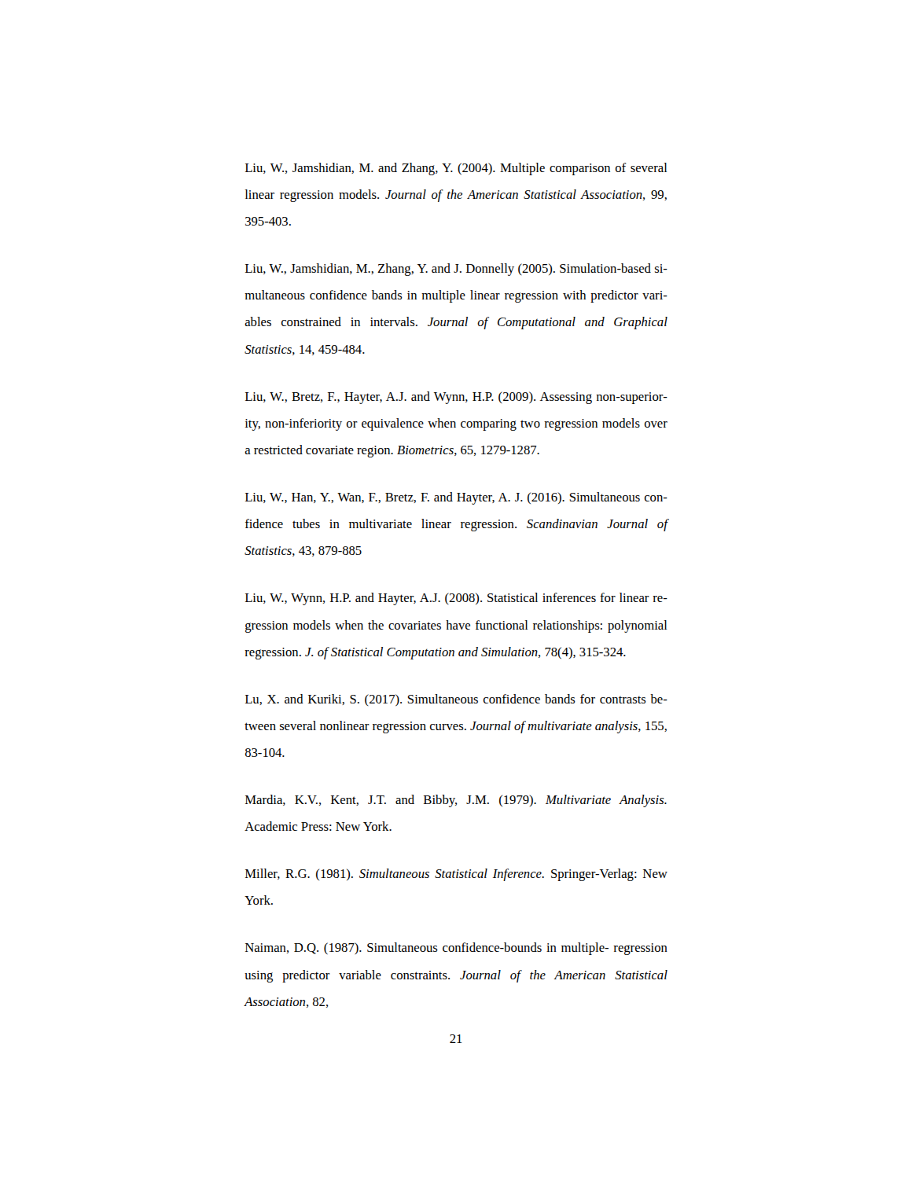Liu, W., Jamshidian, M. and Zhang, Y. (2004). Multiple comparison of several linear regression models. Journal of the American Statistical Association, 99, 395-403.
Liu, W., Jamshidian, M., Zhang, Y. and J. Donnelly (2005). Simulation-based simultaneous confidence bands in multiple linear regression with predictor variables constrained in intervals. Journal of Computational and Graphical Statistics, 14, 459-484.
Liu, W., Bretz, F., Hayter, A.J. and Wynn, H.P. (2009). Assessing non-superiority, non-inferiority or equivalence when comparing two regression models over a restricted covariate region. Biometrics, 65, 1279-1287.
Liu, W., Han, Y., Wan, F., Bretz, F. and Hayter, A. J. (2016). Simultaneous confidence tubes in multivariate linear regression. Scandinavian Journal of Statistics, 43, 879-885
Liu, W., Wynn, H.P. and Hayter, A.J. (2008). Statistical inferences for linear regression models when the covariates have functional relationships: polynomial regression. J. of Statistical Computation and Simulation, 78(4), 315-324.
Lu, X. and Kuriki, S. (2017). Simultaneous confidence bands for contrasts between several nonlinear regression curves. Journal of multivariate analysis, 155, 83-104.
Mardia, K.V., Kent, J.T. and Bibby, J.M. (1979). Multivariate Analysis. Academic Press: New York.
Miller, R.G. (1981). Simultaneous Statistical Inference. Springer-Verlag: New York.
Naiman, D.Q. (1987). Simultaneous confidence-bounds in multiple- regression using predictor variable constraints. Journal of the American Statistical Association, 82,
21